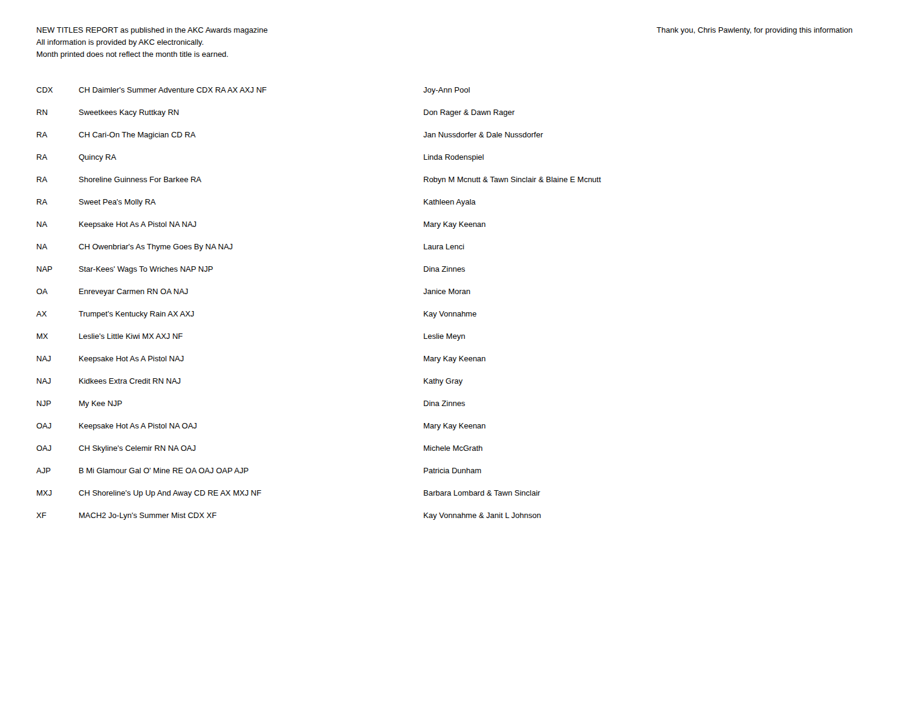NEW TITLES REPORT as published in the AKC Awards magazine
All information is provided by AKC electronically.
Month printed does not reflect the month title is earned.
Thank you, Chris Pawlenty, for providing this information
| CDX | CH Daimler's Summer Adventure CDX RA AX AXJ NF | Joy-Ann Pool |
| RN | Sweetkees Kacy Ruttkay RN | Don Rager & Dawn Rager |
| RA | CH Cari-On The Magician CD RA | Jan Nussdorfer & Dale Nussdorfer |
| RA | Quincy RA | Linda Rodenspiel |
| RA | Shoreline Guinness For Barkee RA | Robyn M Mcnutt & Tawn Sinclair & Blaine E Mcnutt |
| RA | Sweet Pea's Molly RA | Kathleen Ayala |
| NA | Keepsake Hot As A Pistol NA NAJ | Mary Kay Keenan |
| NA | CH Owenbriar's As Thyme Goes By NA NAJ | Laura Lenci |
| NAP | Star-Kees' Wags To Wriches NAP NJP | Dina Zinnes |
| OA | Enreveyar Carmen RN OA NAJ | Janice Moran |
| AX | Trumpet's Kentucky Rain AX AXJ | Kay Vonnahme |
| MX | Leslie's Little Kiwi MX AXJ NF | Leslie Meyn |
| NAJ | Keepsake Hot As A Pistol NAJ | Mary Kay Keenan |
| NAJ | Kidkees Extra Credit RN NAJ | Kathy Gray |
| NJP | My Kee NJP | Dina Zinnes |
| OAJ | Keepsake Hot As A Pistol NA OAJ | Mary Kay Keenan |
| OAJ | CH Skyline's Celemir RN NA OAJ | Michele McGrath |
| AJP | B Mi Glamour Gal O' Mine RE OA OAJ OAP AJP | Patricia Dunham |
| MXJ | CH Shoreline's Up Up And Away CD RE AX MXJ NF | Barbara Lombard & Tawn Sinclair |
| XF | MACH2 Jo-Lyn's Summer Mist CDX XF | Kay Vonnahme & Janit L Johnson |